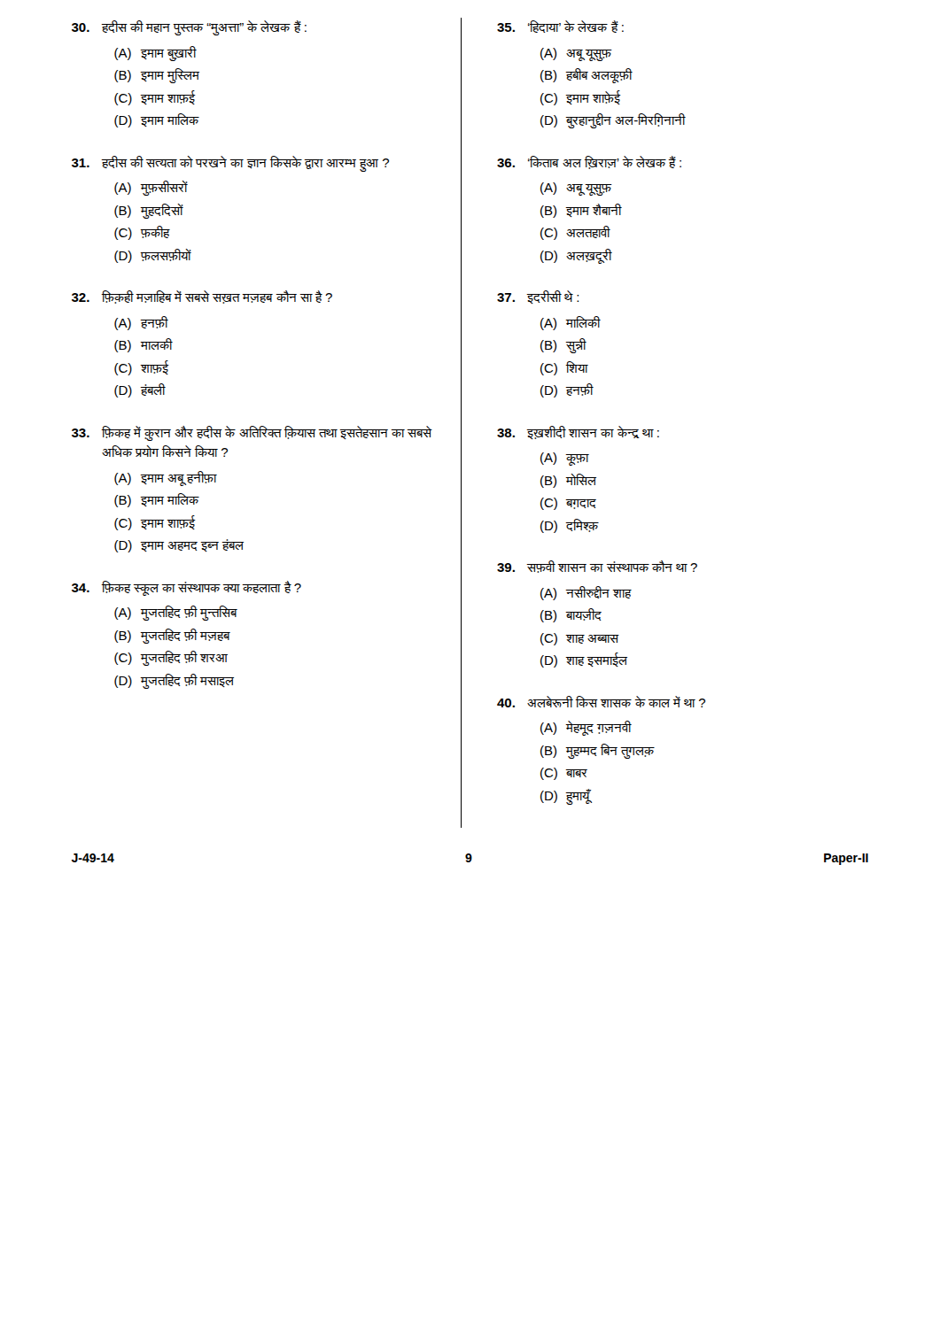30.
हदीस की महान पुस्तक “मुअत्ता” के लेखक हैं :
(A) इमाम बुख़ारी
(B) इमाम मुस्लिम
(C) इमाम शाफ़ई
(D) इमाम मालिक
31.
हदीस की सत्यता को परखने का ज्ञान किसके द्वारा आरम्भ हुआ ?
(A) मुफ़सीसरों
(B) मुहददिसों
(C) फ़कीह
(D) फ़लसफ़ीयों
32.
फ़िक़ही मज़ाहिब में सबसे सख़त मज़हब कौन सा है ?
(A) हनफ़ी
(B) मालकी
(C) शाफ़ई
(D) हंबली
33.
फ़िकह में क़ुरान और हदीस के अतिरिक्त क़ियास तथा इसतेहसान का सबसे अधिक प्रयोग किसने किया ?
(A) इमाम अबू हनीफ़ा
(B) इमाम मालिक
(C) इमाम शाफ़ई
(D) इमाम अहमद इब्न हंबल
34.
फ़िकह स्कूल का संस्थापक क्या कहलाता है ?
(A) मुजतहिद फ़ी मुन्तसिब
(B) मुजतहिद फ़ी मज़हब
(C) मुजतहिद फ़ी शरआ
(D) मुजतहिद फ़ी मसाइल
35.
‘हिदाया’ के लेखक हैं :
(A) अबू यूसुफ़
(B) हबीब अलकूफ़ी
(C) इमाम शाफ़ेई
(D) बुरहानुद्दीन अल-मिरग़िनानी
36.
‘किताब अल ख़िराज़’ के लेखक हैं :
(A) अबू यूसुफ़
(B) इमाम शैबानी
(C) अलतहावी
(D) अलख़दूरी
37.
इदरीसी थे :
(A) मालिकी
(B) सुन्नी
(C) शिया
(D) हनफ़ी
38.
इख़शीदी शासन का केन्द्र था :
(A) कूफ़ा
(B) मोसिल
(C) बग़दाद
(D) दमिश्क़
39.
सफ़वी शासन का संस्थापक कौन था ?
(A) नसीरुद्दीन शाह
(B) बायज़ीद
(C) शाह अब्बास
(D) शाह इसमाईल
40.
अलबेरूनी किस शासक के काल में था ?
(A) मेहमूद ग़ज़नवी
(B) मुहम्मद बिन तुगलक़
(C) बाबर
(D) हुमायूँ
J-49-14 9 Paper-II